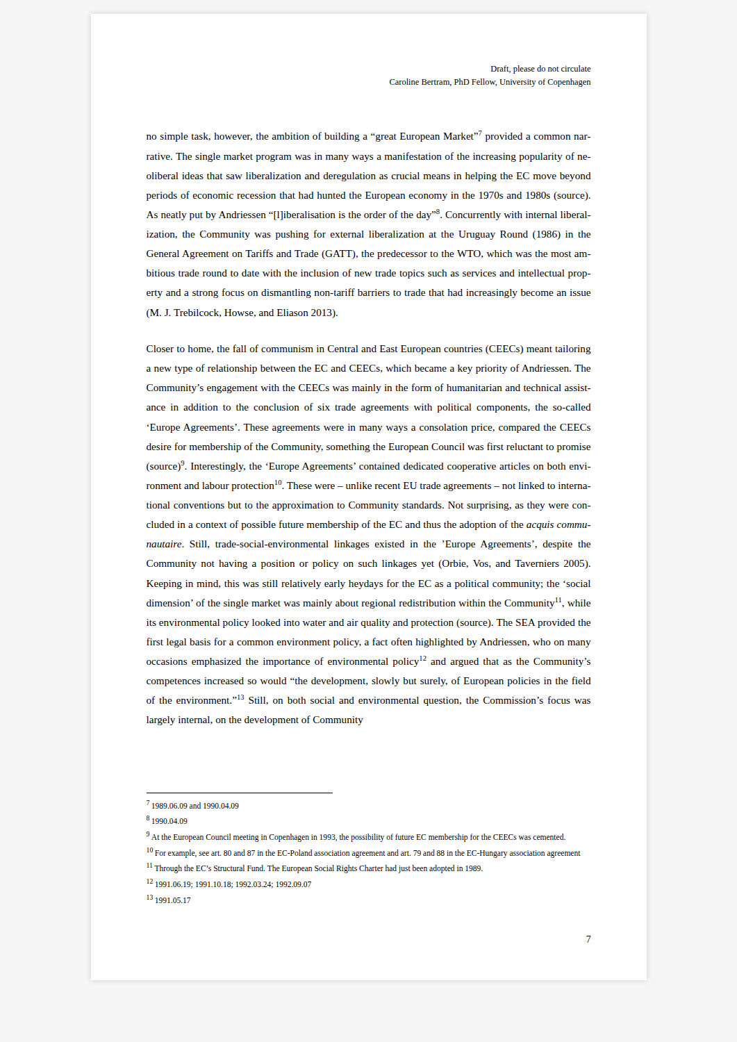Draft, please do not circulate
Caroline Bertram, PhD Fellow, University of Copenhagen
no simple task, however, the ambition of building a “great European Market”7 provided a common narrative. The single market program was in many ways a manifestation of the increasing popularity of neoliberal ideas that saw liberalization and deregulation as crucial means in helping the EC move beyond periods of economic recession that had hunted the European economy in the 1970s and 1980s (source). As neatly put by Andriessen “[l]iberalisation is the order of the day”8. Concurrently with internal liberalization, the Community was pushing for external liberalization at the Uruguay Round (1986) in the General Agreement on Tariffs and Trade (GATT), the predecessor to the WTO, which was the most ambitious trade round to date with the inclusion of new trade topics such as services and intellectual property and a strong focus on dismantling non-tariff barriers to trade that had increasingly become an issue (M. J. Trebilcock, Howse, and Eliason 2013).
Closer to home, the fall of communism in Central and East European countries (CEECs) meant tailoring a new type of relationship between the EC and CEECs, which became a key priority of Andriessen. The Community’s engagement with the CEECs was mainly in the form of humanitarian and technical assistance in addition to the conclusion of six trade agreements with political components, the so-called ‘Europe Agreements’. These agreements were in many ways a consolation price, compared the CEECs desire for membership of the Community, something the European Council was first reluctant to promise (source)9. Interestingly, the ‘Europe Agreements’ contained dedicated cooperative articles on both environment and labour protection10. These were – unlike recent EU trade agreements – not linked to international conventions but to the approximation to Community standards. Not surprising, as they were concluded in a context of possible future membership of the EC and thus the adoption of the acquis communautaire. Still, trade-social-environmental linkages existed in the ’Europe Agreements’, despite the Community not having a position or policy on such linkages yet (Orbie, Vos, and Taverniers 2005). Keeping in mind, this was still relatively early heydays for the EC as a political community; the ‘social dimension’ of the single market was mainly about regional redistribution within the Community11, while its environmental policy looked into water and air quality and protection (source). The SEA provided the first legal basis for a common environment policy, a fact often highlighted by Andriessen, who on many occasions emphasized the importance of environmental policy12 and argued that as the Community’s competences increased so would “the development, slowly but surely, of European policies in the field of the environment.”13 Still, on both social and environmental question, the Commission’s focus was largely internal, on the development of Community
1989.06.09 and 1990.04.09
1990.04.09
At the European Council meeting in Copenhagen in 1993, the possibility of future EC membership for the CEECs was cemented.
For example, see art. 80 and 87 in the EC-Poland association agreement and art. 79 and 88 in the EC-Hungary association agreement
Through the EC’s Structural Fund. The European Social Rights Charter had just been adopted in 1989.
1991.06.19; 1991.10.18; 1992.03.24; 1992.09.07
1991.05.17
7